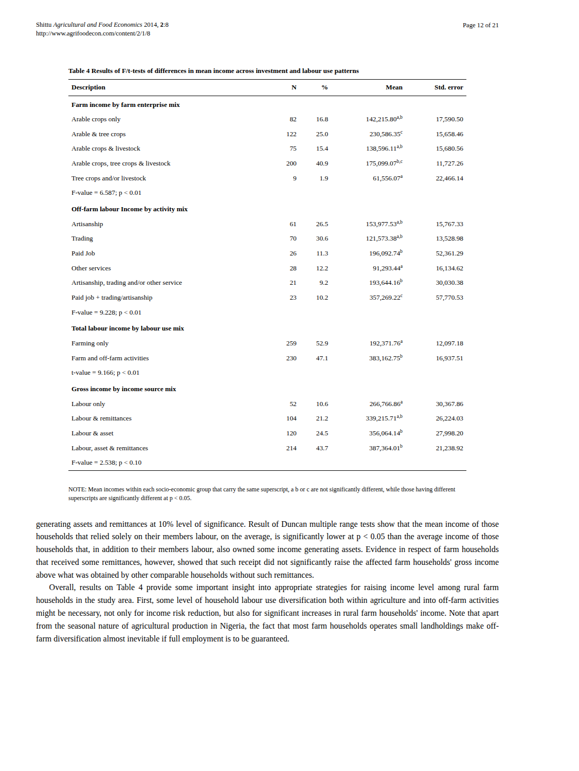Shittu Agricultural and Food Economics 2014, 2:8
http://www.agrifoodecon.com/content/2/1/8
Page 12 of 21
Table 4 Results of F/t-tests of differences in mean income across investment and labour use patterns
| Description | N | % | Mean | Std. error |
| --- | --- | --- | --- | --- |
| Farm income by farm enterprise mix |
| Arable crops only | 82 | 16.8 | 142,215.80 a,b | 17,590.50 |
| Arable & tree crops | 122 | 25.0 | 230,586.35 c | 15,658.46 |
| Arable crops & livestock | 75 | 15.4 | 138,596.11 a,b | 15,680.56 |
| Arable crops, tree crops & livestock | 200 | 40.9 | 175,099.07 b,c | 11,727.26 |
| Tree crops and/or livestock | 9 | 1.9 | 61,556.07 a | 22,466.14 |
| F-value = 6.587; p < 0.01 |
| Off-farm labour Income by activity mix |
| Artisanship | 61 | 26.5 | 153,977.53 a,b | 15,767.33 |
| Trading | 70 | 30.6 | 121,573.38 a,b | 13,528.98 |
| Paid Job | 26 | 11.3 | 196,092.74 b | 52,361.29 |
| Other services | 28 | 12.2 | 91,293.44 a | 16,134.62 |
| Artisanship, trading and/or other service | 21 | 9.2 | 193,644.16 b | 30,030.38 |
| Paid job + trading/artisanship | 23 | 10.2 | 357,269.22 c | 57,770.53 |
| F-value = 9.228; p < 0.01 |
| Total labour income by labour use mix |
| Farming only | 259 | 52.9 | 192,371.76 a | 12,097.18 |
| Farm and off-farm activities | 230 | 47.1 | 383,162.75 b | 16,937.51 |
| t-value = 9.166; p < 0.01 |
| Gross income by income source mix |
| Labour only | 52 | 10.6 | 266,766.86 a | 30,367.86 |
| Labour & remittances | 104 | 21.2 | 339,215.71 a,b | 26,224.03 |
| Labour & asset | 120 | 24.5 | 356,064.14 b | 27,998.20 |
| Labour, asset & remittances | 214 | 43.7 | 387,364.01 b | 21,238.92 |
| F-value = 2.538; p < 0.10 |
NOTE: Mean incomes within each socio-economic group that carry the same superscript, a b or c are not significantly different, while those having different superscripts are significantly different at p < 0.05.
generating assets and remittances at 10% level of significance. Result of Duncan multiple range tests show that the mean income of those households that relied solely on their members labour, on the average, is significantly lower at p < 0.05 than the average income of those households that, in addition to their members labour, also owned some income generating assets. Evidence in respect of farm households that received some remittances, however, showed that such receipt did not significantly raise the affected farm households' gross income above what was obtained by other comparable households without such remittances.
Overall, results on Table 4 provide some important insight into appropriate strategies for raising income level among rural farm households in the study area. First, some level of household labour use diversification both within agriculture and into off-farm activities might be necessary, not only for income risk reduction, but also for significant increases in rural farm households' income. Note that apart from the seasonal nature of agricultural production in Nigeria, the fact that most farm households operates small landholdings make off-farm diversification almost inevitable if full employment is to be guaranteed.